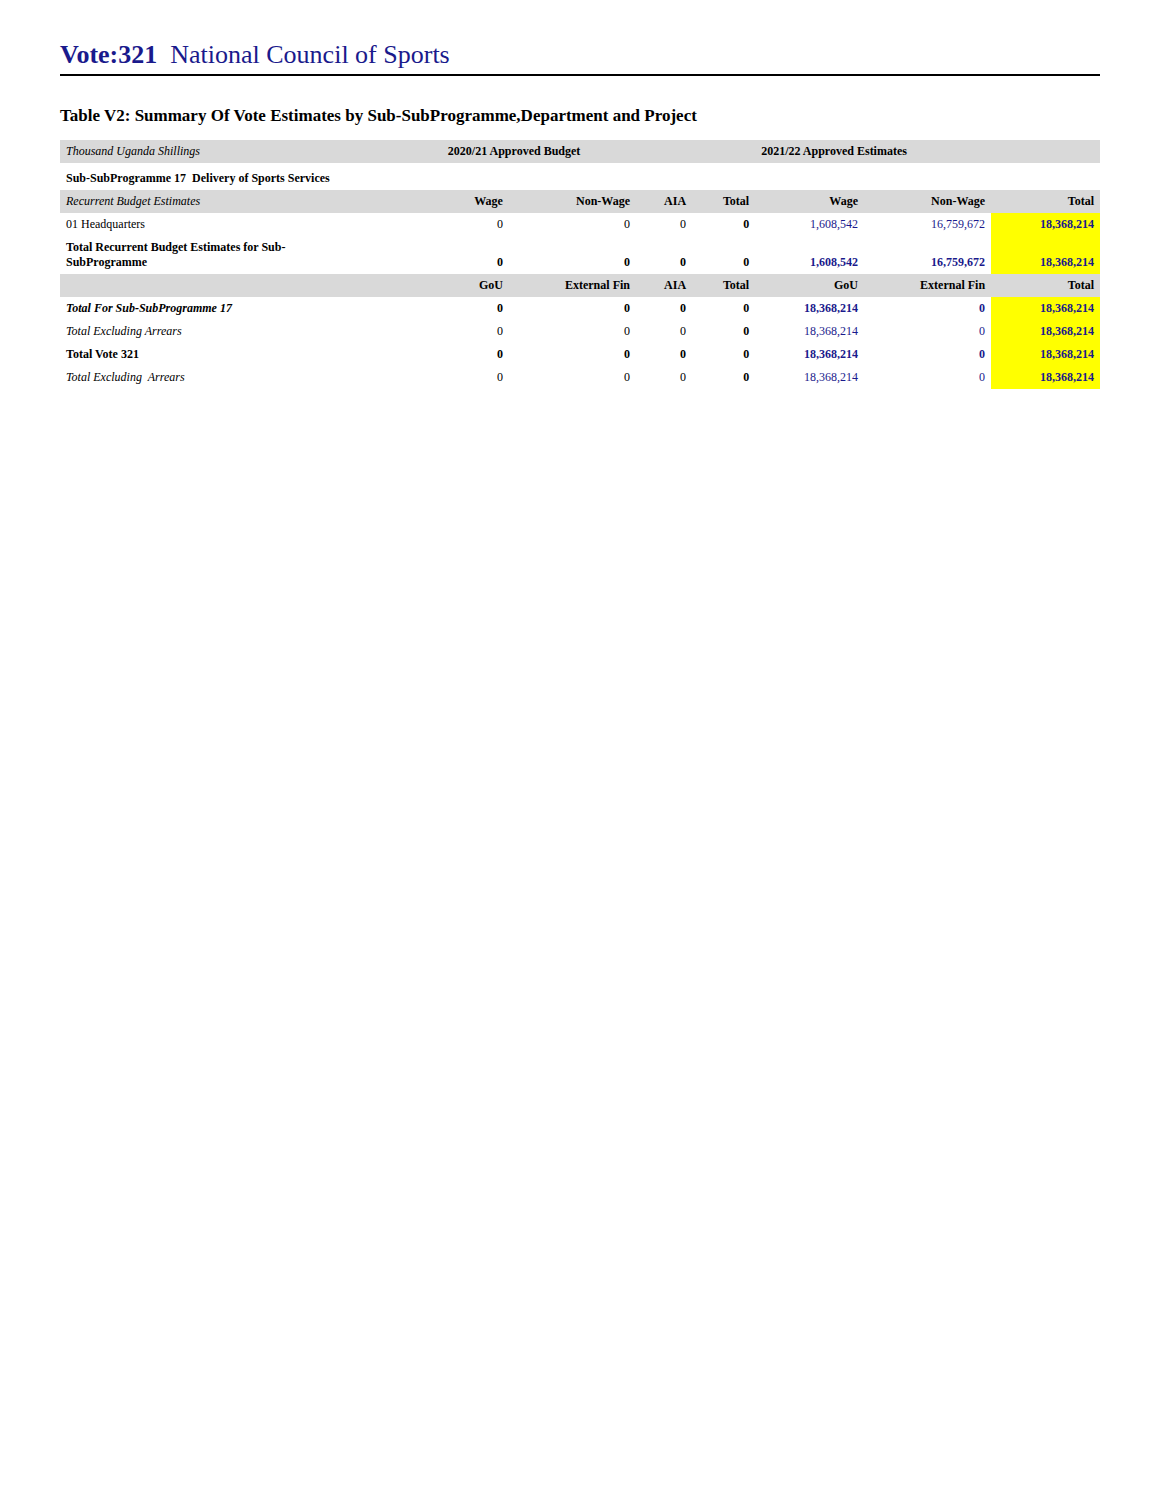Vote:321 National Council of Sports
Table V2: Summary Of Vote Estimates by Sub-SubProgramme,Department and Project
| Thousand Uganda Shillings | 2020/21 Approved Budget | 2021/22 Approved Estimates |
| Sub-SubProgramme 17 Delivery of Sports Services |
| Recurrent Budget Estimates | Wage | Non-Wage | AIA | Total | Wage | Non-Wage | Total |
| 01 Headquarters | 0 | 0 | 0 | 0 | 1,608,542 | 16,759,672 | 18,368,214 |
| Total Recurrent Budget Estimates for Sub- SubProgramme | 0 | 0 | 0 | 0 | 1,608,542 | 16,759,672 | 18,368,214 |
| | GoU | External Fin | AIA | Total | GoU | External Fin | Total |
| Total For Sub-SubProgramme 17 | 0 | 0 | 0 | 0 | 18,368,214 | 0 | 18,368,214 |
| Total Excluding Arrears | 0 | 0 | 0 | 0 | 18,368,214 | 0 | 18,368,214 |
| Total Vote 321 | 0 | 0 | 0 | 0 | 18,368,214 | 0 | 18,368,214 |
| Total Excluding Arrears | 0 | 0 | 0 | 0 | 18,368,214 | 0 | 18,368,214 |